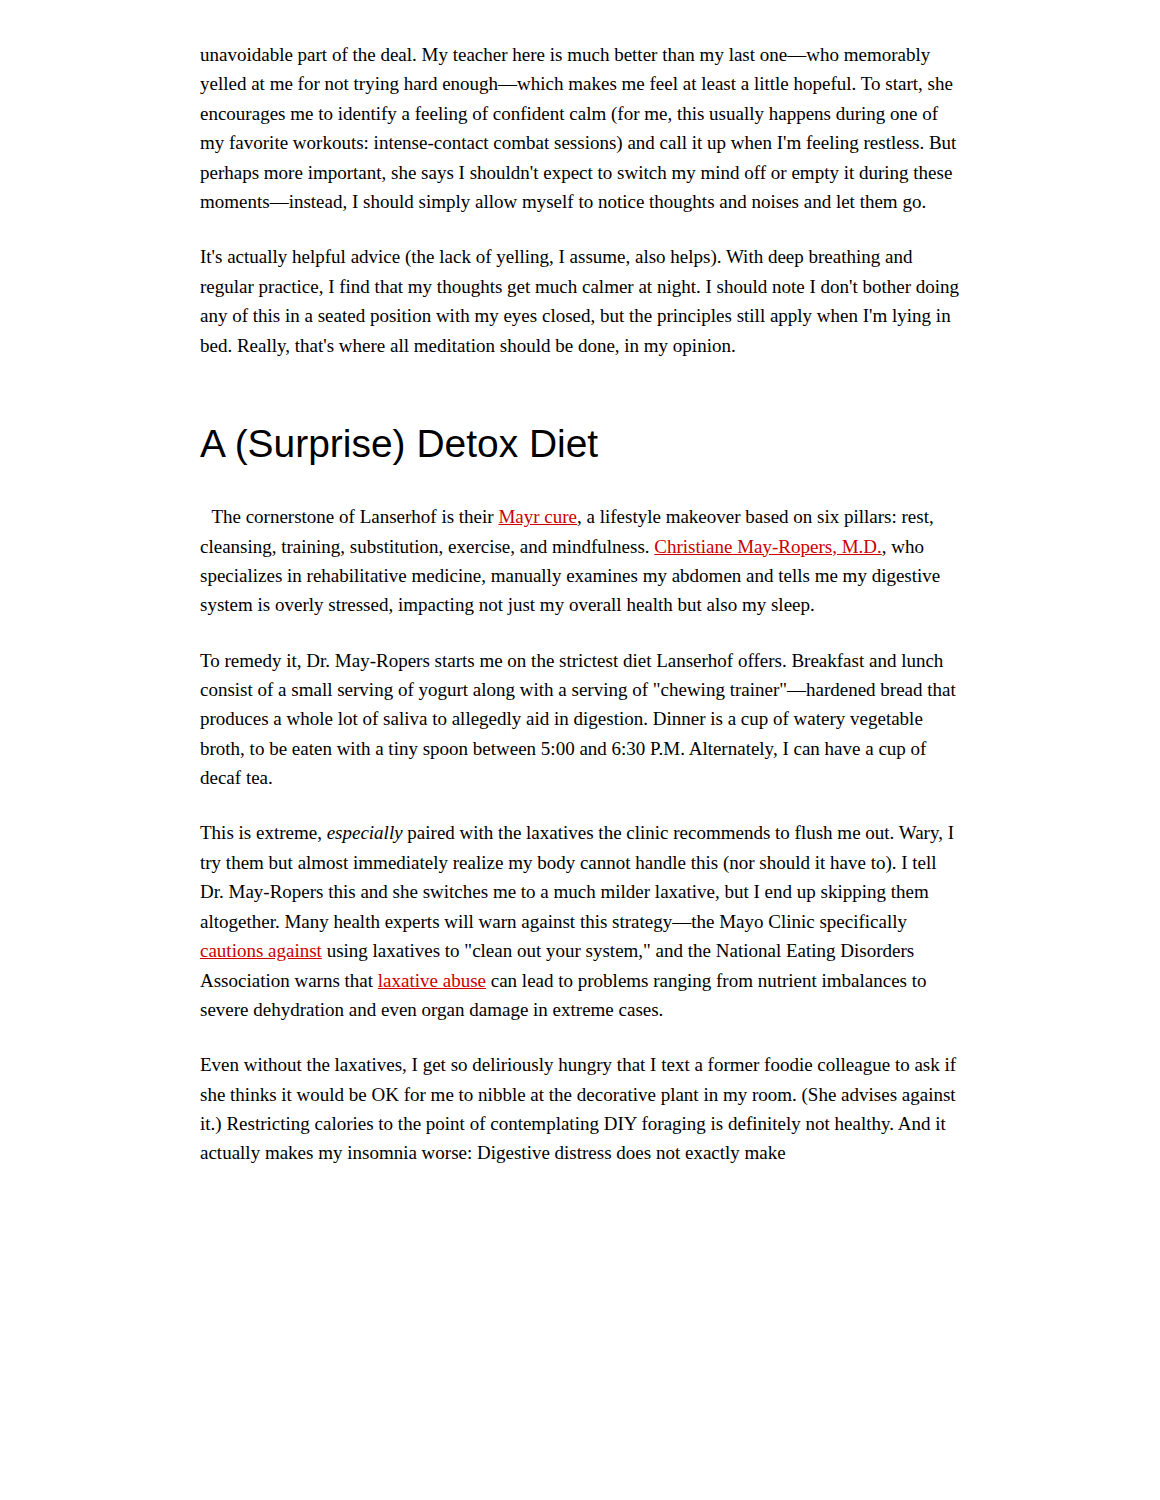unavoidable part of the deal. My teacher here is much better than my last one—who memorably yelled at me for not trying hard enough—which makes me feel at least a little hopeful. To start, she encourages me to identify a feeling of confident calm (for me, this usually happens during one of my favorite workouts: intense-contact combat sessions) and call it up when I'm feeling restless. But perhaps more important, she says I shouldn't expect to switch my mind off or empty it during these moments—instead, I should simply allow myself to notice thoughts and noises and let them go.
It's actually helpful advice (the lack of yelling, I assume, also helps). With deep breathing and regular practice, I find that my thoughts get much calmer at night. I should note I don't bother doing any of this in a seated position with my eyes closed, but the principles still apply when I'm lying in bed. Really, that's where all meditation should be done, in my opinion.
A (Surprise) Detox Diet
The cornerstone of Lanserhof is their Mayr cure, a lifestyle makeover based on six pillars: rest, cleansing, training, substitution, exercise, and mindfulness. Christiane May-Ropers, M.D., who specializes in rehabilitative medicine, manually examines my abdomen and tells me my digestive system is overly stressed, impacting not just my overall health but also my sleep.
To remedy it, Dr. May-Ropers starts me on the strictest diet Lanserhof offers. Breakfast and lunch consist of a small serving of yogurt along with a serving of "chewing trainer"—hardened bread that produces a whole lot of saliva to allegedly aid in digestion. Dinner is a cup of watery vegetable broth, to be eaten with a tiny spoon between 5:00 and 6:30 P.M. Alternately, I can have a cup of decaf tea.
This is extreme, especially paired with the laxatives the clinic recommends to flush me out. Wary, I try them but almost immediately realize my body cannot handle this (nor should it have to). I tell Dr. May-Ropers this and she switches me to a much milder laxative, but I end up skipping them altogether. Many health experts will warn against this strategy—the Mayo Clinic specifically cautions against using laxatives to "clean out your system," and the National Eating Disorders Association warns that laxative abuse can lead to problems ranging from nutrient imbalances to severe dehydration and even organ damage in extreme cases.
Even without the laxatives, I get so deliriously hungry that I text a former foodie colleague to ask if she thinks it would be OK for me to nibble at the decorative plant in my room. (She advises against it.) Restricting calories to the point of contemplating DIY foraging is definitely not healthy. And it actually makes my insomnia worse: Digestive distress does not exactly make